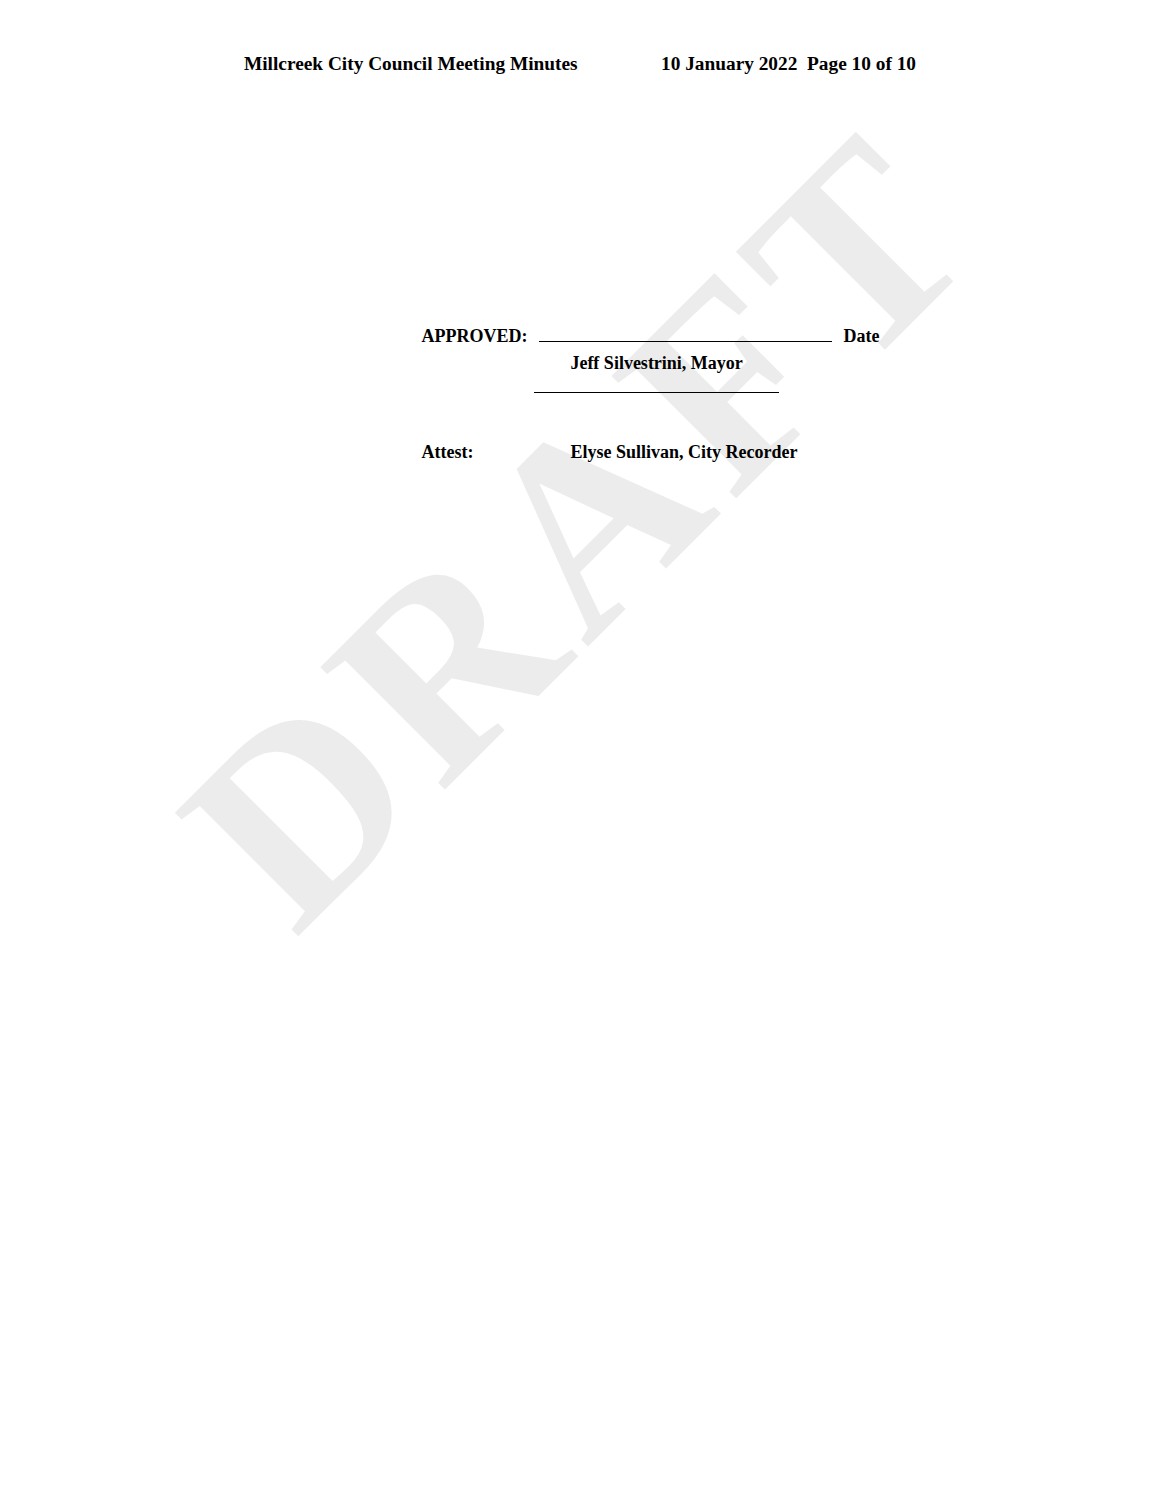DRAFT
Millcreek City Council Meeting Minutes
10 January 2022 Page 10 of 10
APPROVED: Date
Jeff Silvestrini, Mayor
Attest: Elyse Sullivan, City Recorder